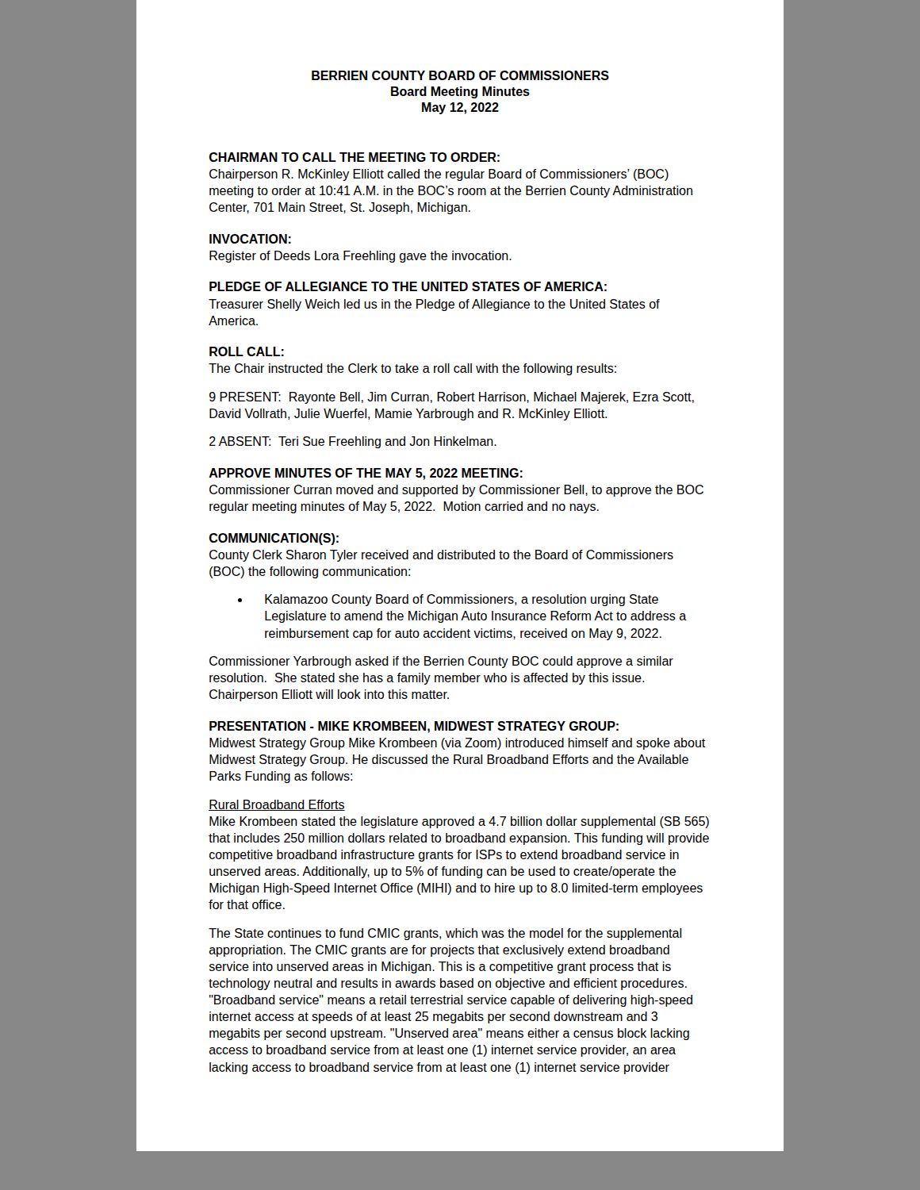BERRIEN COUNTY BOARD OF COMMISSIONERS
Board Meeting Minutes
May 12, 2022
Chairman to call the meeting to order:
Chairperson R. McKinley Elliott called the regular Board of Commissioners’ (BOC) meeting to order at 10:41 A.M. in the BOC’s room at the Berrien County Administration Center, 701 Main Street, St. Joseph, Michigan.
Invocation:
Register of Deeds Lora Freehling gave the invocation.
Pledge of Allegiance to the United States of America:
Treasurer Shelly Weich led us in the Pledge of Allegiance to the United States of America.
Roll Call:
The Chair instructed the Clerk to take a roll call with the following results:
9 PRESENT: Rayonte Bell, Jim Curran, Robert Harrison, Michael Majerek, Ezra Scott, David Vollrath, Julie Wuerfel, Mamie Yarbrough and R. McKinley Elliott.
2 ABSENT: Teri Sue Freehling and Jon Hinkelman.
Approve Minutes of the May 5, 2022 Meeting:
Commissioner Curran moved and supported by Commissioner Bell, to approve the BOC regular meeting minutes of May 5, 2022. Motion carried and no nays.
Communication(s):
County Clerk Sharon Tyler received and distributed to the Board of Commissioners (BOC) the following communication:
Kalamazoo County Board of Commissioners, a resolution urging State Legislature to amend the Michigan Auto Insurance Reform Act to address a reimbursement cap for auto accident victims, received on May 9, 2022.
Commissioner Yarbrough asked if the Berrien County BOC could approve a similar resolution. She stated she has a family member who is affected by this issue. Chairperson Elliott will look into this matter.
Presentation - Mike Krombeen, Midwest Strategy Group:
Midwest Strategy Group Mike Krombeen (via Zoom) introduced himself and spoke about Midwest Strategy Group. He discussed the Rural Broadband Efforts and the Available Parks Funding as follows:
Rural Broadband Efforts
Mike Krombeen stated the legislature approved a 4.7 billion dollar supplemental (SB 565) that includes 250 million dollars related to broadband expansion. This funding will provide competitive broadband infrastructure grants for ISPs to extend broadband service in unserved areas. Additionally, up to 5% of funding can be used to create/operate the Michigan High-Speed Internet Office (MIHI) and to hire up to 8.0 limited-term employees for that office.
The State continues to fund CMIC grants, which was the model for the supplemental appropriation. The CMIC grants are for projects that exclusively extend broadband service into unserved areas in Michigan. This is a competitive grant process that is technology neutral and results in awards based on objective and efficient procedures. "Broadband service" means a retail terrestrial service capable of delivering high-speed internet access at speeds of at least 25 megabits per second downstream and 3 megabits per second upstream. "Unserved area" means either a census block lacking access to broadband service from at least one (1) internet service provider, an area lacking access to broadband service from at least one (1) internet service provider